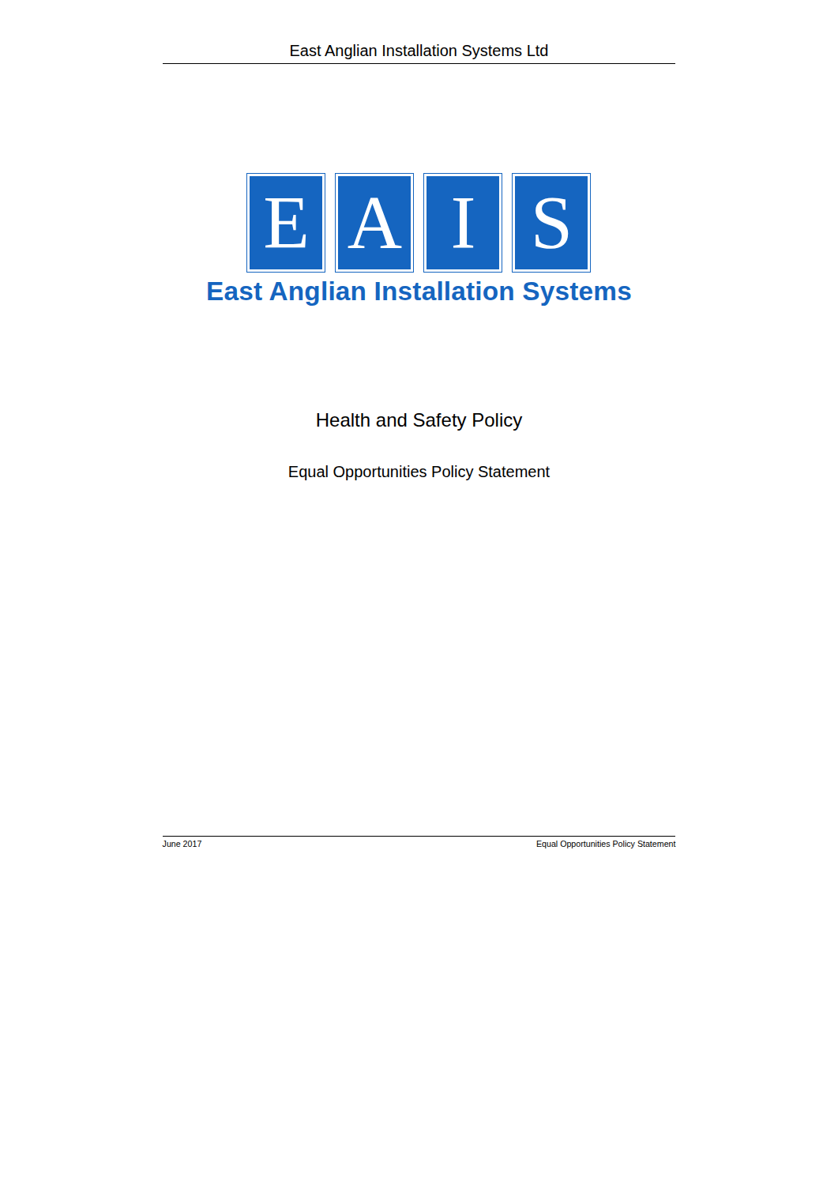East Anglian Installation Systems Ltd
EAIS
East Anglian Installation Systems
Health and Safety Policy
Equal Opportunities Policy Statement
June 2017 Equal Opportunities Policy Statement